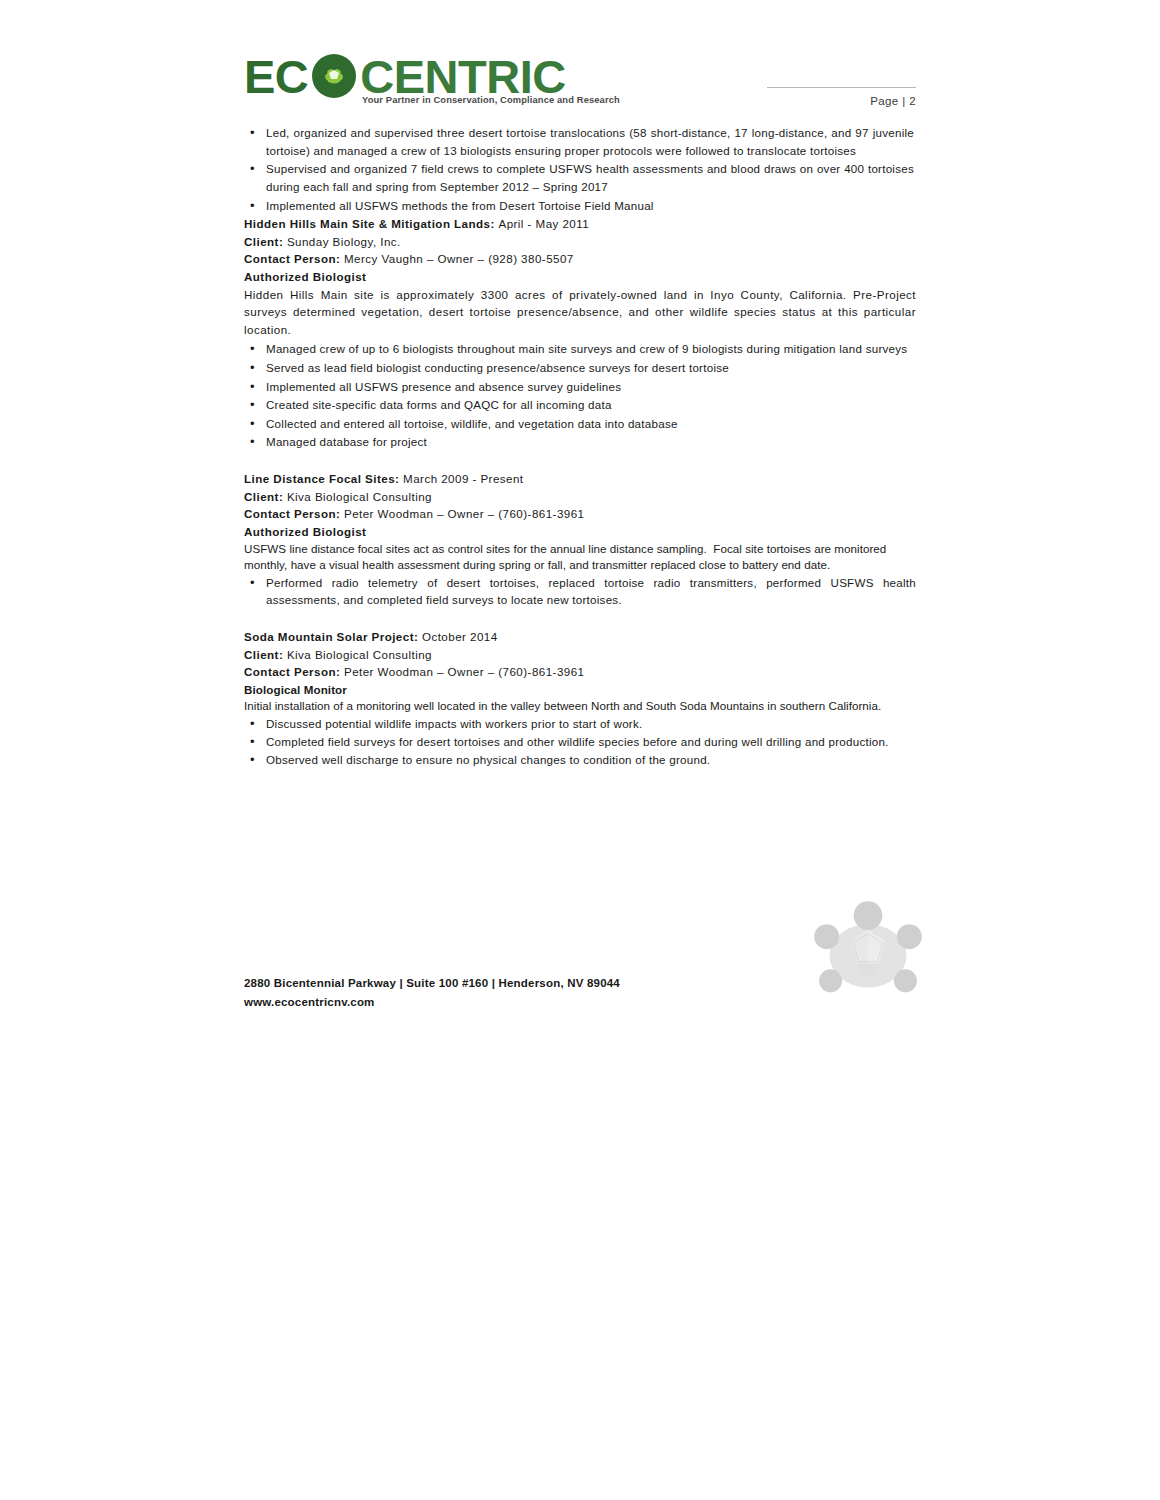Page | 2
EC CENTRIC
Your Partner in Conservation, Compliance and Research
Led, organized and supervised three desert tortoise translocations (58 short-distance, 17 long-distance, and 97 juvenile tortoise) and managed a crew of 13 biologists ensuring proper protocols were followed to translocate tortoises
Supervised and organized 7 field crews to complete USFWS health assessments and blood draws on over 400 tortoises during each fall and spring from September 2012 – Spring 2017
Implemented all USFWS methods the from Desert Tortoise Field Manual
Hidden Hills Main Site & Mitigation Lands: April - May 2011
Client: Sunday Biology, Inc.
Contact Person: Mercy Vaughn – Owner – (928) 380-5507
Authorized Biologist
Hidden Hills Main site is approximately 3300 acres of privately-owned land in Inyo County, California. Pre-Project surveys determined vegetation, desert tortoise presence/absence, and other wildlife species status at this particular location.
Managed crew of up to 6 biologists throughout main site surveys and crew of 9 biologists during mitigation land surveys
Served as lead field biologist conducting presence/absence surveys for desert tortoise
Implemented all USFWS presence and absence survey guidelines
Created site-specific data forms and QAQC for all incoming data
Collected and entered all tortoise, wildlife, and vegetation data into database
Managed database for project
Line Distance Focal Sites: March 2009 - Present
Client: Kiva Biological Consulting
Contact Person: Peter Woodman – Owner – (760)-861-3961
Authorized Biologist
USFWS line distance focal sites act as control sites for the annual line distance sampling. Focal site tortoises are monitored monthly, have a visual health assessment during spring or fall, and transmitter replaced close to battery end date.
Performed radio telemetry of desert tortoises, replaced tortoise radio transmitters, performed USFWS health assessments, and completed field surveys to locate new tortoises.
Soda Mountain Solar Project: October 2014
Client: Kiva Biological Consulting
Contact Person: Peter Woodman – Owner – (760)-861-3961
Biological Monitor
Initial installation of a monitoring well located in the valley between North and South Soda Mountains in southern California.
Discussed potential wildlife impacts with workers prior to start of work.
Completed field surveys for desert tortoises and other wildlife species before and during well drilling and production.
Observed well discharge to ensure no physical changes to condition of the ground.
2880 Bicentennial Parkway | Suite 100 #160 | Henderson, NV 89044
www.ecocentricnv.com